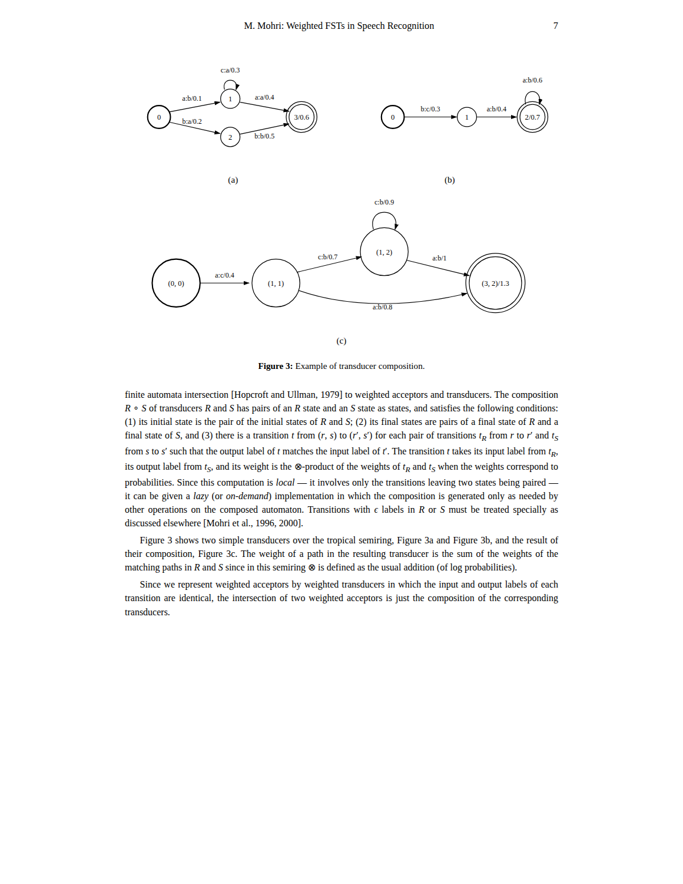M. Mohri: Weighted FSTs in Speech Recognition 7
0 1 2 3/0.6 a:b/0.1 b:a/0.2 a:a/0.4 b:b/0.5 c:a/0.3 0 1 2/0.7 b:c/0.3 a:b/0.4 a:b/0.6
(a) (b)
(0, 0) (1, 1) (1, 2) (3, 2)/1.3 a:c/0.4 c:b/0.7 a:b/1 a:b/0.8 c:b/0.9
(c)
Figure 3: Example of transducer composition.
finite automata intersection [Hopcroft and Ullman, 1979] to weighted acceptors and transducers. The composition R ∘ S of transducers R and S has pairs of an R state and an S state as states, and satisfies the following conditions: (1) its initial state is the pair of the initial states of R and S; (2) its final states are pairs of a final state of R and a final state of S, and (3) there is a transition t from (r, s) to (r′, s′) for each pair of transitions tR from r to r′ and tS from s to s′ such that the output label of t matches the input label of t′. The transition t takes its input label from tR, its output label from tS, and its weight is the ⊗-product of the weights of tR and tS when the weights correspond to probabilities. Since this computation is local — it involves only the transitions leaving two states being paired — it can be given a lazy (or on-demand) implementation in which the composition is generated only as needed by other operations on the composed automaton. Transitions with ϵ labels in R or S must be treated specially as discussed elsewhere [Mohri et al., 1996, 2000].
Figure 3 shows two simple transducers over the tropical semiring, Figure 3a and Figure 3b, and the result of their composition, Figure 3c. The weight of a path in the resulting transducer is the sum of the weights of the matching paths in R and S since in this semiring ⊗ is defined as the usual addition (of log probabilities).
Since we represent weighted acceptors by weighted transducers in which the input and output labels of each transition are identical, the intersection of two weighted acceptors is just the composition of the corresponding transducers.